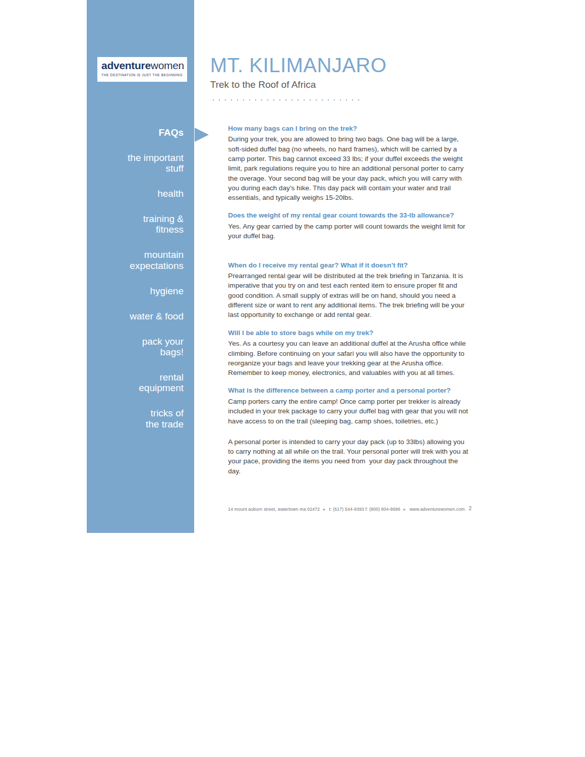adventurewomen
The destination is just the beginning
MT. KILIMANJARO
Trek to the Roof of Africa
FAQs
the important
stuff
health
training &
fitness
mountain
expectations
hygiene
water & food
pack your
bags!
rental
equipment
tricks of
the trade
How many bags can I bring on the trek?
During your trek, you are allowed to bring two bags. One bag will be a large, soft-sided duffel bag (no wheels, no hard frames), which will be carried by a camp porter. This bag cannot exceed 33 lbs; if your duffel exceeds the weight limit, park regulations require you to hire an additional personal porter to carry the overage. Your second bag will be your day pack, which you will carry with you during each day’s hike. This day pack will contain your water and trail essentials, and typically weighs 15-20lbs.
Does the weight of my rental gear count towards the 33-lb allowance?
Yes. Any gear carried by the camp porter will count towards the weight limit for your duffel bag.
When do I receive my rental gear? What if it doesn’t fit?
Prearranged rental gear will be distributed at the trek briefing in Tanzania. It is imperative that you try on and test each rented item to ensure proper fit and good condition. A small supply of extras will be on hand, should you need a different size or want to rent any additional items. The trek briefing will be your last opportunity to exchange or add rental gear.
Will I be able to store bags while on my trek?
Yes. As a courtesy you can leave an additional duffel at the Arusha office while climbing. Before continuing on your safari you will also have the opportunity to reorganize your bags and leave your trekking gear at the Arusha office. Remember to keep money, electronics, and valuables with you at all times.
What is the difference between a camp porter and a personal porter?
Camp porters carry the entire camp! Once camp porter per trekker is already included in your trek package to carry your duffel bag with gear that you will not have access to on the trail (sleeping bag, camp shoes, toiletries, etc.)
A personal porter is intended to carry your day pack (up to 33lbs) allowing you to carry nothing at all while on the trail. Your personal porter will trek with you at your pace, providing the items you need from your day pack throughout the day.
14 mount auburn street, watertown ma 02472 ▸ t: (617) 544-9393 f: (800) 804-8686 ▸ www.adventurewomen.com 2